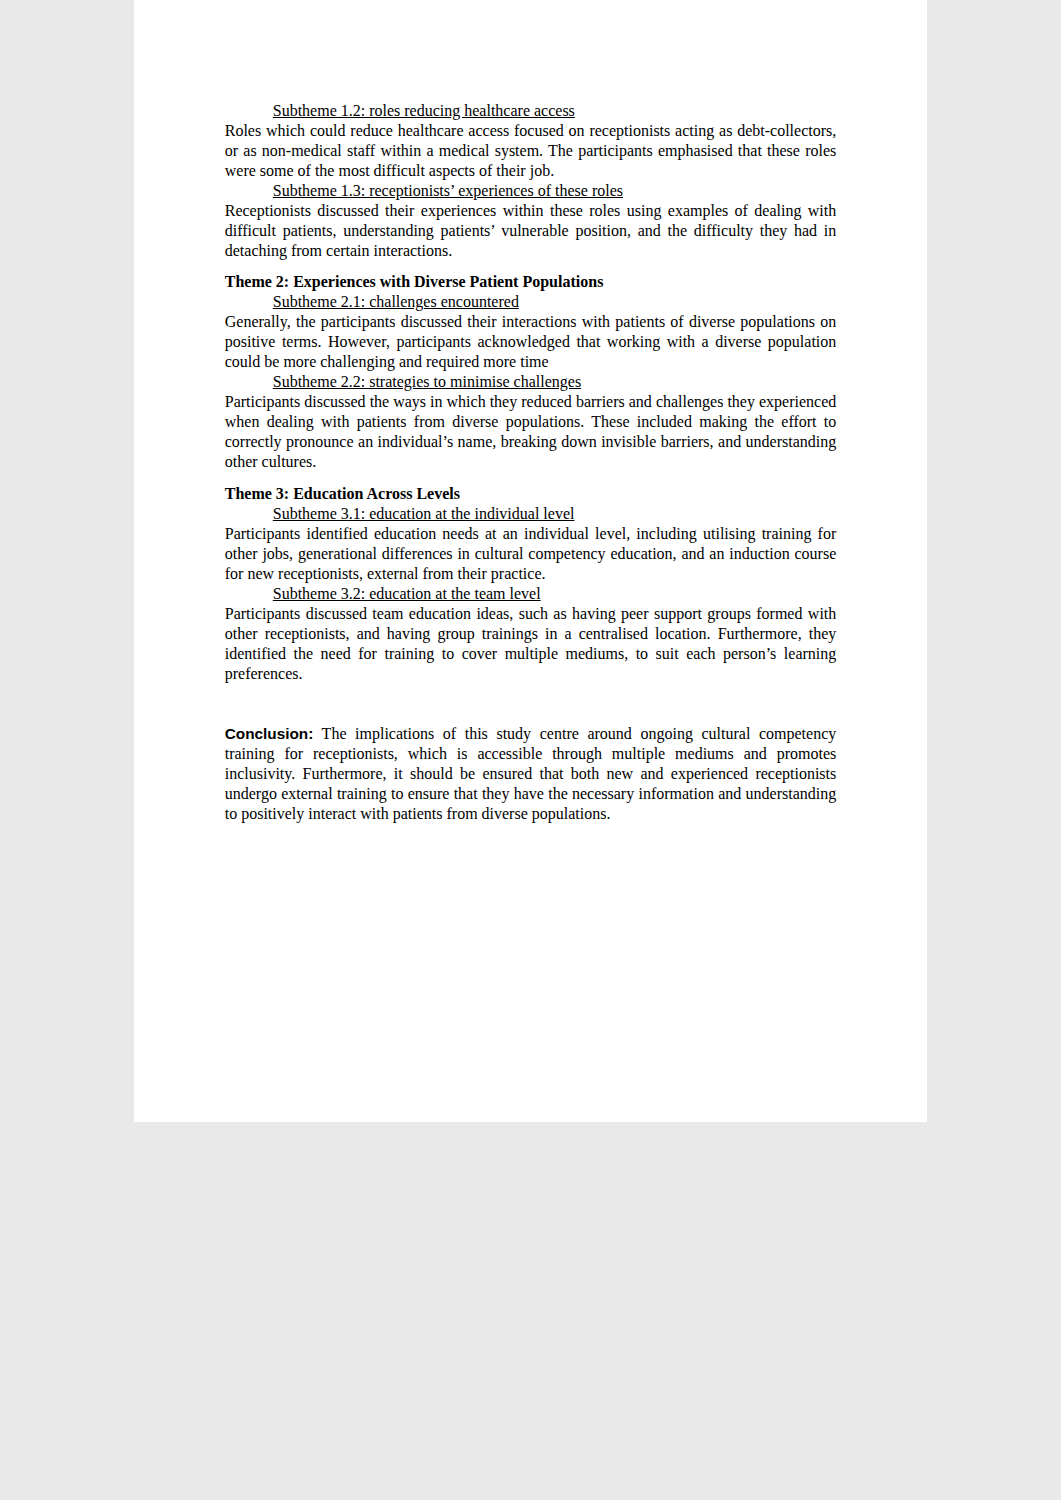Subtheme 1.2: roles reducing healthcare access
Roles which could reduce healthcare access focused on receptionists acting as debt-collectors, or as non-medical staff within a medical system. The participants emphasised that these roles were some of the most difficult aspects of their job.
Subtheme 1.3: receptionists’ experiences of these roles
Receptionists discussed their experiences within these roles using examples of dealing with difficult patients, understanding patients’ vulnerable position, and the difficulty they had in detaching from certain interactions.
Theme 2: Experiences with Diverse Patient Populations
Subtheme 2.1: challenges encountered
Generally, the participants discussed their interactions with patients of diverse populations on positive terms. However, participants acknowledged that working with a diverse population could be more challenging and required more time
Subtheme 2.2: strategies to minimise challenges
Participants discussed the ways in which they reduced barriers and challenges they experienced when dealing with patients from diverse populations. These included making the effort to correctly pronounce an individual’s name, breaking down invisible barriers, and understanding other cultures.
Theme 3: Education Across Levels
Subtheme 3.1: education at the individual level
Participants identified education needs at an individual level, including utilising training for other jobs, generational differences in cultural competency education, and an induction course for new receptionists, external from their practice.
Subtheme 3.2: education at the team level
Participants discussed team education ideas, such as having peer support groups formed with other receptionists, and having group trainings in a centralised location. Furthermore, they identified the need for training to cover multiple mediums, to suit each person’s learning preferences.
Conclusion: The implications of this study centre around ongoing cultural competency training for receptionists, which is accessible through multiple mediums and promotes inclusivity. Furthermore, it should be ensured that both new and experienced receptionists undergo external training to ensure that they have the necessary information and understanding to positively interact with patients from diverse populations.